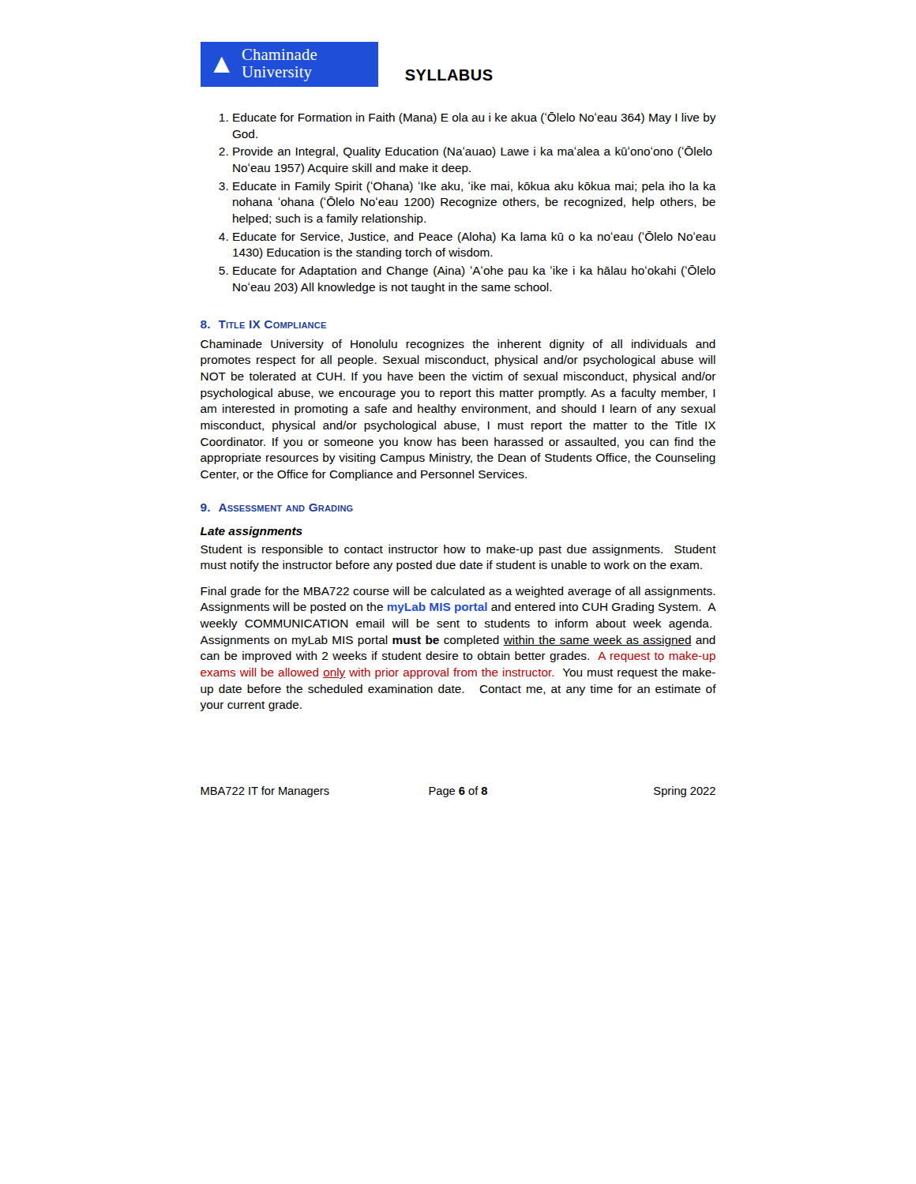▲ Chaminade University
SYLLABUS
Educate for Formation in Faith (Mana) E ola au i ke akua (ʻŌlelo Noʻeau 364) May I live by God.
Provide an Integral, Quality Education (Naʻauao) Lawe i ka maʻalea a kūʻonoʻono (ʻŌlelo Noʻeau 1957) Acquire skill and make it deep.
Educate in Family Spirit (ʻOhana) ʻIke aku, ʻike mai, kōkua aku kōkua mai; pela iho la ka nohana ʻohana (ʻŌlelo Noʻeau 1200) Recognize others, be recognized, help others, be helped; such is a family relationship.
Educate for Service, Justice, and Peace (Aloha) Ka lama kū o ka noʻeau (ʻŌlelo Noʻeau 1430) Education is the standing torch of wisdom.
Educate for Adaptation and Change (Aina) ʻAʻohe pau ka ʻike i ka hālau hoʻokahi (ʻŌlelo Noʻeau 203) All knowledge is not taught in the same school.
8. Title IX Compliance
Chaminade University of Honolulu recognizes the inherent dignity of all individuals and promotes respect for all people. Sexual misconduct, physical and/or psychological abuse will NOT be tolerated at CUH. If you have been the victim of sexual misconduct, physical and/or psychological abuse, we encourage you to report this matter promptly. As a faculty member, I am interested in promoting a safe and healthy environment, and should I learn of any sexual misconduct, physical and/or psychological abuse, I must report the matter to the Title IX Coordinator. If you or someone you know has been harassed or assaulted, you can find the appropriate resources by visiting Campus Ministry, the Dean of Students Office, the Counseling Center, or the Office for Compliance and Personnel Services.
9. Assessment and Grading
Late assignments
Student is responsible to contact instructor how to make-up past due assignments. Student must notify the instructor before any posted due date if student is unable to work on the exam.
Final grade for the MBA722 course will be calculated as a weighted average of all assignments. Assignments will be posted on the myLab MIS portal and entered into CUH Grading System. A weekly COMMUNICATION email will be sent to students to inform about week agenda. Assignments on myLab MIS portal must be completed within the same week as assigned and can be improved with 2 weeks if student desire to obtain better grades. A request to make-up exams will be allowed only with prior approval from the instructor. You must request the make-up date before the scheduled examination date. Contact me, at any time for an estimate of your current grade.
MBA722 IT for Managers
Page 6 of 8
Spring 2022